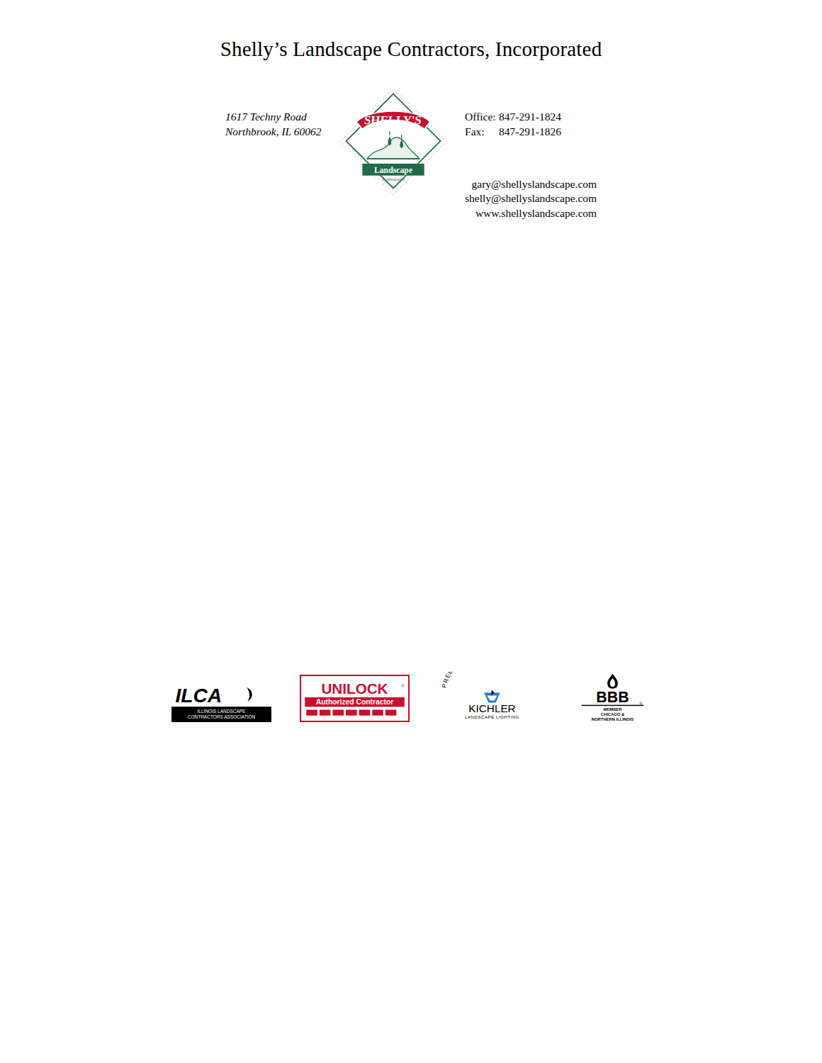Shelly’s Landscape Contractors, Incorporated
1617 Techny Road
Northbrook, IL 60062
Office: 847-291-1824
Fax: 847-291-1826
gary@shellyslandscape.com
shelly@shellyslandscape.com
www.shellyslandscape.com